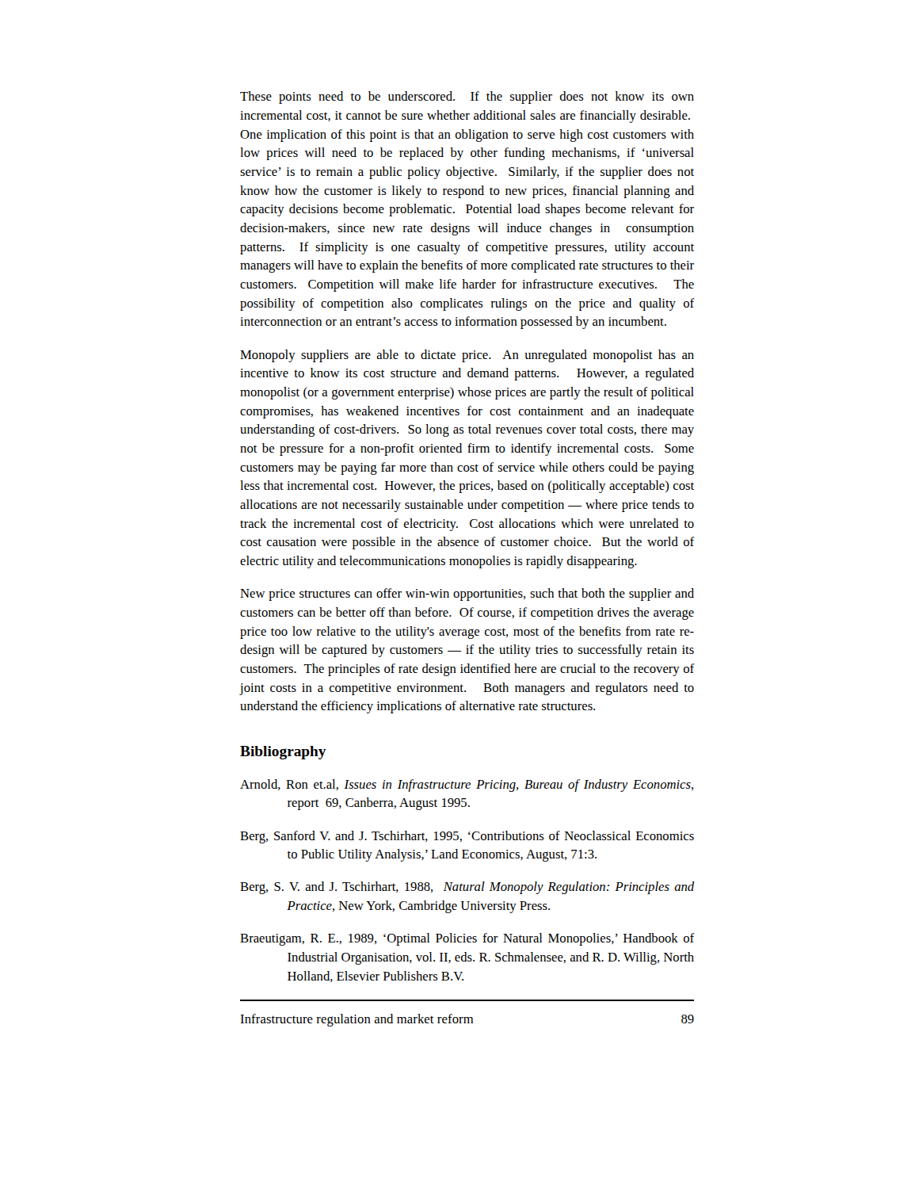These points need to be underscored. If the supplier does not know its own incremental cost, it cannot be sure whether additional sales are financially desirable. One implication of this point is that an obligation to serve high cost customers with low prices will need to be replaced by other funding mechanisms, if ‘universal service’ is to remain a public policy objective. Similarly, if the supplier does not know how the customer is likely to respond to new prices, financial planning and capacity decisions become problematic. Potential load shapes become relevant for decision-makers, since new rate designs will induce changes in consumption patterns. If simplicity is one casualty of competitive pressures, utility account managers will have to explain the benefits of more complicated rate structures to their customers. Competition will make life harder for infrastructure executives. The possibility of competition also complicates rulings on the price and quality of interconnection or an entrant’s access to information possessed by an incumbent.
Monopoly suppliers are able to dictate price. An unregulated monopolist has an incentive to know its cost structure and demand patterns. However, a regulated monopolist (or a government enterprise) whose prices are partly the result of political compromises, has weakened incentives for cost containment and an inadequate understanding of cost-drivers. So long as total revenues cover total costs, there may not be pressure for a non-profit oriented firm to identify incremental costs. Some customers may be paying far more than cost of service while others could be paying less that incremental cost. However, the prices, based on (politically acceptable) cost allocations are not necessarily sustainable under competition — where price tends to track the incremental cost of electricity. Cost allocations which were unrelated to cost causation were possible in the absence of customer choice. But the world of electric utility and telecommunications monopolies is rapidly disappearing.
New price structures can offer win-win opportunities, such that both the supplier and customers can be better off than before. Of course, if competition drives the average price too low relative to the utility's average cost, most of the benefits from rate re-design will be captured by customers — if the utility tries to successfully retain its customers. The principles of rate design identified here are crucial to the recovery of joint costs in a competitive environment. Both managers and regulators need to understand the efficiency implications of alternative rate structures.
Bibliography
Arnold, Ron et.al, Issues in Infrastructure Pricing, Bureau of Industry Economics, report 69, Canberra, August 1995.
Berg, Sanford V. and J. Tschirhart, 1995, ‘Contributions of Neoclassical Economics to Public Utility Analysis,’ Land Economics, August, 71:3.
Berg, S. V. and J. Tschirhart, 1988, Natural Monopoly Regulation: Principles and Practice, New York, Cambridge University Press.
Braeutigam, R. E., 1989, ‘Optimal Policies for Natural Monopolies,’ Handbook of Industrial Organisation, vol. II, eds. R. Schmalensee, and R. D. Willig, North Holland, Elsevier Publishers B.V.
Infrastructure regulation and market reform 89